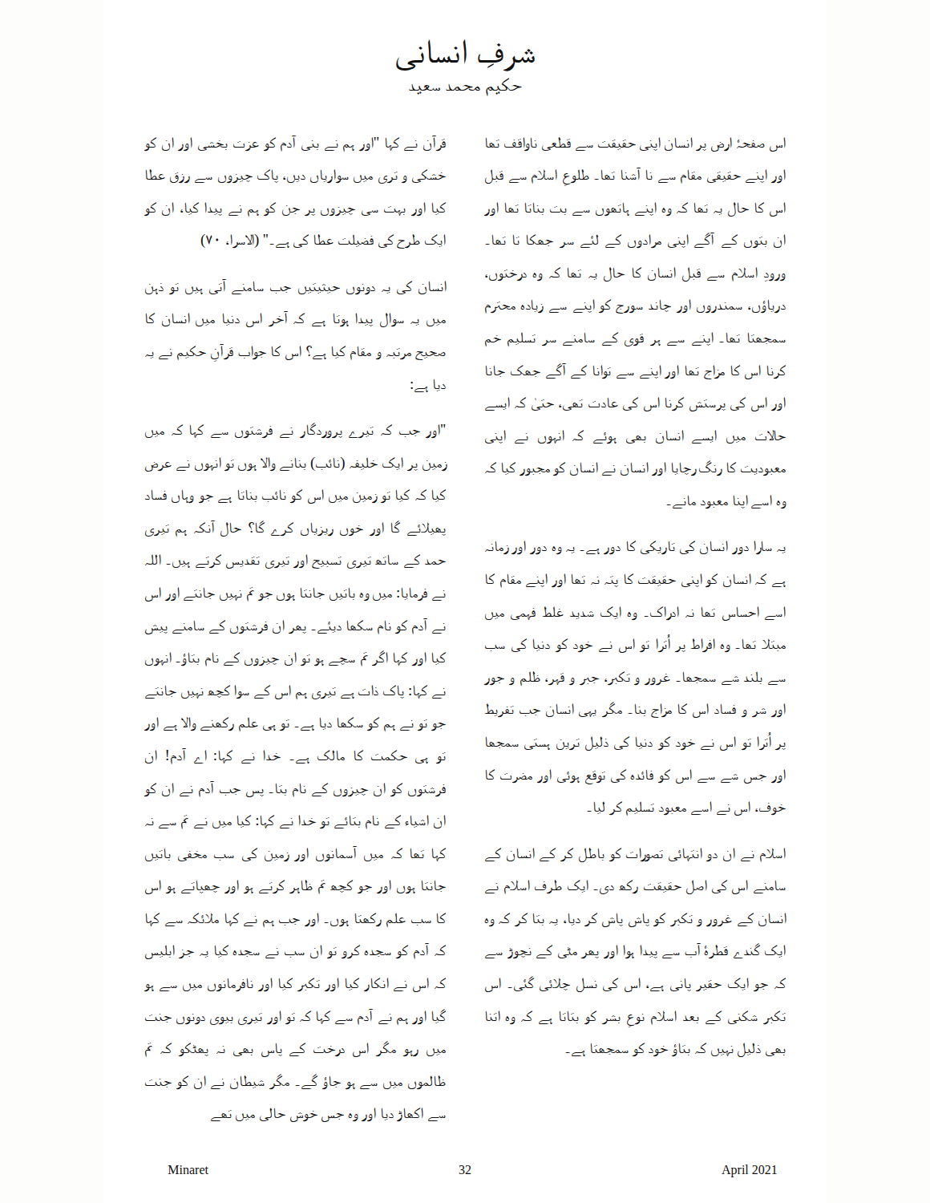شرفِ انسانی
حکیم محمد سعید
اس صفحۂ ارض پر انسان اپنی حقیقت سے قطعی ناواقف تھا اور اپنے حقیقی مقام سے نا آشنا تھا۔ طلوعِ اسلام سے قبل اس کا حال یہ تھا کہ وہ اپنے ہاتھوں سے بت بناتا تھا اور ان بتوں کے آگے اپنی مرادوں کے لئے سر جھکا تا تھا۔ ورودِ اسلام سے قبل انسان کا حال یہ تھا کہ وہ درختوں، دریاؤں، سمندروں اور چاند سورج کو اپنے سے زیادہ محترم سمجھتا تھا۔ اپنے سے ہر قوی کے سامنے سر تسلیم خم کرنا اس کا مزاج تھا اور اپنے سے توانا کے آگے جھک جانا اور اس کی پرستش کرنا اس کی عادت تھی، حتیٰ کہ ایسے حالات میں ایسے انسان بھی ہوئے کہ انہوں نے اپنی معبودیت کا رنگ رچایا اور انسان نے انسان کو مجبور کیا کہ وہ اسے اپنا معبود مانے۔
یہ سارا دور انسان کی تاریکی کا دور ہے۔ یہ وہ دور اور زمانہ ہے کہ انسان کو اپنی حقیقت کا پتہ نہ تھا اور اپنے مقام کا اسے احساس تھا نہ ادراک۔ وہ ایک شدید غلط فہمی میں مبتلا تھا۔ وہ افراط پر اُترا تو اس نے خود کو دنیا کی سب سے بلند شے سمجھا۔ غرور و تکبر، جبر و قہر، ظلم و جور اور شر و فساد اس کا مزاج بنا۔ مگر یہی انسان جب تفریط پر اُترا تو اس نے خود کو دنیا کی ذلیل ترین ہستی سمجھا اور جس شے سے اس کو فائدہ کی توقع ہوئی اور مضرت کا خوف، اس نے اسے معبود تسلیم کر لیا۔
اسلام نے ان دو انتہائی تصورات کو باطل کر کے انسان کے سامنے اس کی اصل حقیقت رکھ دی۔ ایک طرف اسلام نے انسان کے غرور و تکبر کو پاش پاش کر دیا، یہ بتا کر کہ وہ ایک گندے قطرۂ آب سے پیدا ہوا اور پھر مٹی کے نچوڑ سے کہ جو ایک حقیر پانی ہے، اس کی نسل چلائی گئی۔ اس تکبر شکنی کے بعد اسلام نوعِ بشر کو بتاتا ہے کہ وہ اتنا بھی ذلیل نہیں کہ بتاؤ خود کو سمجھتا ہے۔
قرآن نے کہا ''اور ہم نے بنی آدم کو عزت بخشی اور ان کو خشکی و تری میں سواریاں دیں، پاک چیزوں سے رزق عطا کیا اور بہت سی چیزوں پر جن کو ہم نے پیدا کیا، ان کو ایک طرح کی فضیلت عطا کی ہے۔'' (الاسرا، ۷۰)
انسان کی یہ دونوں حیثیتیں جب سامنے آتی ہیں تو ذہن میں یہ سوال پیدا ہوتا ہے کہ آخر اس دنیا میں انسان کا صحیح مرتبہ و مقام کیا ہے؟ اس کا جواب قرآنِ حکیم نے یہ دیا ہے:
''اور جب کہ تیرے پروردگار نے فرشتوں سے کہا کہ میں زمین پر ایک خلیفہ (نائب) بنانے والا ہوں تو انہوں نے عرض کیا کہ کیا تو زمین میں اس کو نائب بناتا ہے جو وہاں فساد پھیلائے گا اور خوں ریزیاں کرے گا؟ حال آنکہ ہم تیری حمد کے ساتھ تیری تسبیح اور تیری تقدیس کرتے ہیں۔ اللہ نے فرمایا: میں وہ باتیں جانتا ہوں جو تم نہیں جانتے اور اس نے آدم کو نام سکھا دیئے۔ پھر ان فرشتوں کے سامنے پیش کیا اور کہا اگر تم سچے ہو تو ان چیزوں کے نام بتاؤ۔ انہوں نے کہا: پاک ذات ہے تیری ہم اس کے سوا کچھ نہیں جانتے جو تو نے ہم کو سکھا دیا ہے۔ تو ہی علم رکھنے والا ہے اور تو ہی حکمت کا مالک ہے۔ خدا نے کہا: اے آدم! ان فرشتوں کو ان چیزوں کے نام بتا۔ پس جب آدم نے ان کو ان اشیاء کے نام بتائے تو خدا نے کہا: کیا میں نے تم سے نہ کہا تھا کہ میں آسمانوں اور زمین کی سب مخفی باتیں جانتا ہوں اور جو کچھ تم ظاہر کرتے ہو اور چھپاتے ہو اس کا سب علم رکھتا ہوں۔ اور جب ہم نے کہا ملائکہ سے کہا کہ آدم کو سجدہ کرو تو ان سب نے سجدہ کیا یہ جز ابلیس کہ اس نے انکار کیا اور تکبر کیا اور نافرمانوں میں سے ہو گیا اور ہم نے آدم سے کہا کہ تو اور تیری بیوی دونوں جنت میں رہو مگر اس درخت کے پاس بھی نہ پھٹکو کہ تم ظالموں میں سے ہو جاؤ گے۔ مگر شیطان نے ان کو جنت سے اکھاڑ دیا اور وہ جس خوش حالی میں تھے
Minaret 32 April 2021